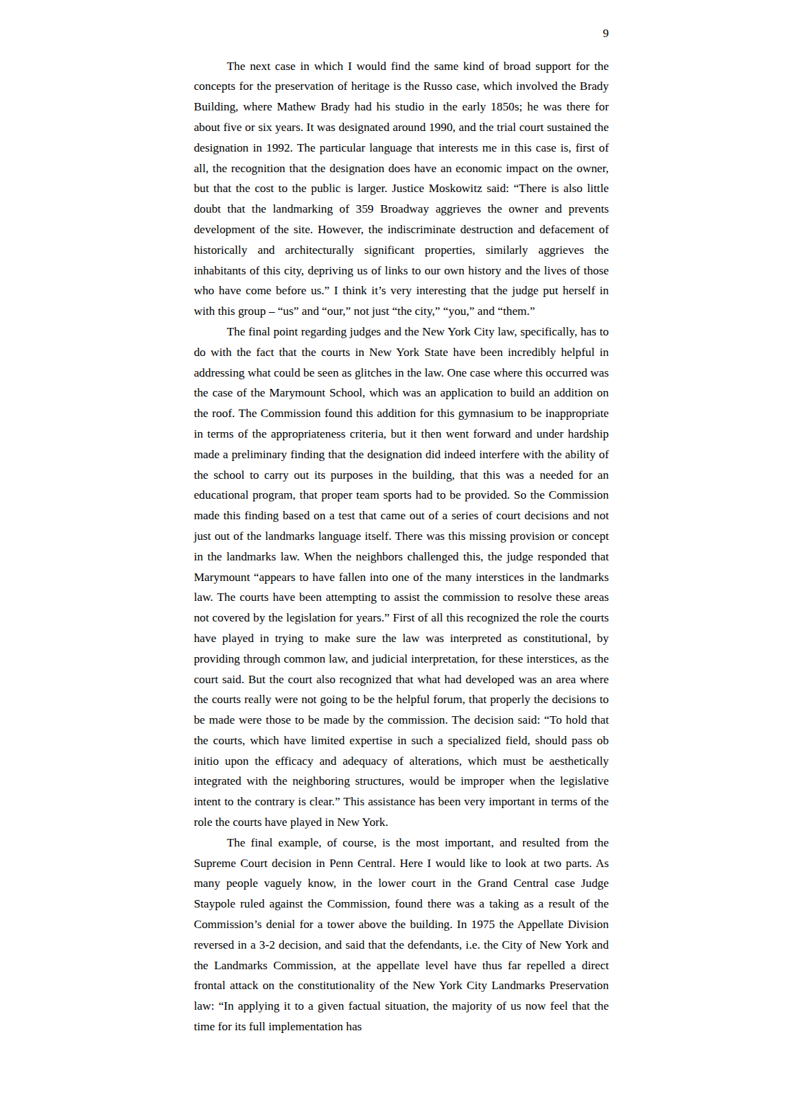9
The next case in which I would find the same kind of broad support for the concepts for the preservation of heritage is the Russo case, which involved the Brady Building, where Mathew Brady had his studio in the early 1850s; he was there for about five or six years. It was designated around 1990, and the trial court sustained the designation in 1992. The particular language that interests me in this case is, first of all, the recognition that the designation does have an economic impact on the owner, but that the cost to the public is larger. Justice Moskowitz said: “There is also little doubt that the landmarking of 359 Broadway aggrieves the owner and prevents development of the site. However, the indiscriminate destruction and defacement of historically and architecturally significant properties, similarly aggrieves the inhabitants of this city, depriving us of links to our own history and the lives of those who have come before us.” I think it’s very interesting that the judge put herself in with this group – “us” and “our,” not just “the city,” “you,” and “them.”
The final point regarding judges and the New York City law, specifically, has to do with the fact that the courts in New York State have been incredibly helpful in addressing what could be seen as glitches in the law. One case where this occurred was the case of the Marymount School, which was an application to build an addition on the roof. The Commission found this addition for this gymnasium to be inappropriate in terms of the appropriateness criteria, but it then went forward and under hardship made a preliminary finding that the designation did indeed interfere with the ability of the school to carry out its purposes in the building, that this was a needed for an educational program, that proper team sports had to be provided. So the Commission made this finding based on a test that came out of a series of court decisions and not just out of the landmarks language itself. There was this missing provision or concept in the landmarks law. When the neighbors challenged this, the judge responded that Marymount “appears to have fallen into one of the many interstices in the landmarks law. The courts have been attempting to assist the commission to resolve these areas not covered by the legislation for years.” First of all this recognized the role the courts have played in trying to make sure the law was interpreted as constitutional, by providing through common law, and judicial interpretation, for these interstices, as the court said. But the court also recognized that what had developed was an area where the courts really were not going to be the helpful forum, that properly the decisions to be made were those to be made by the commission. The decision said: “To hold that the courts, which have limited expertise in such a specialized field, should pass ob initio upon the efficacy and adequacy of alterations, which must be aesthetically integrated with the neighboring structures, would be improper when the legislative intent to the contrary is clear.” This assistance has been very important in terms of the role the courts have played in New York.
The final example, of course, is the most important, and resulted from the Supreme Court decision in Penn Central. Here I would like to look at two parts. As many people vaguely know, in the lower court in the Grand Central case Judge Staypole ruled against the Commission, found there was a taking as a result of the Commission’s denial for a tower above the building. In 1975 the Appellate Division reversed in a 3-2 decision, and said that the defendants, i.e. the City of New York and the Landmarks Commission, at the appellate level have thus far repelled a direct frontal attack on the constitutionality of the New York City Landmarks Preservation law: “In applying it to a given factual situation, the majority of us now feel that the time for its full implementation has